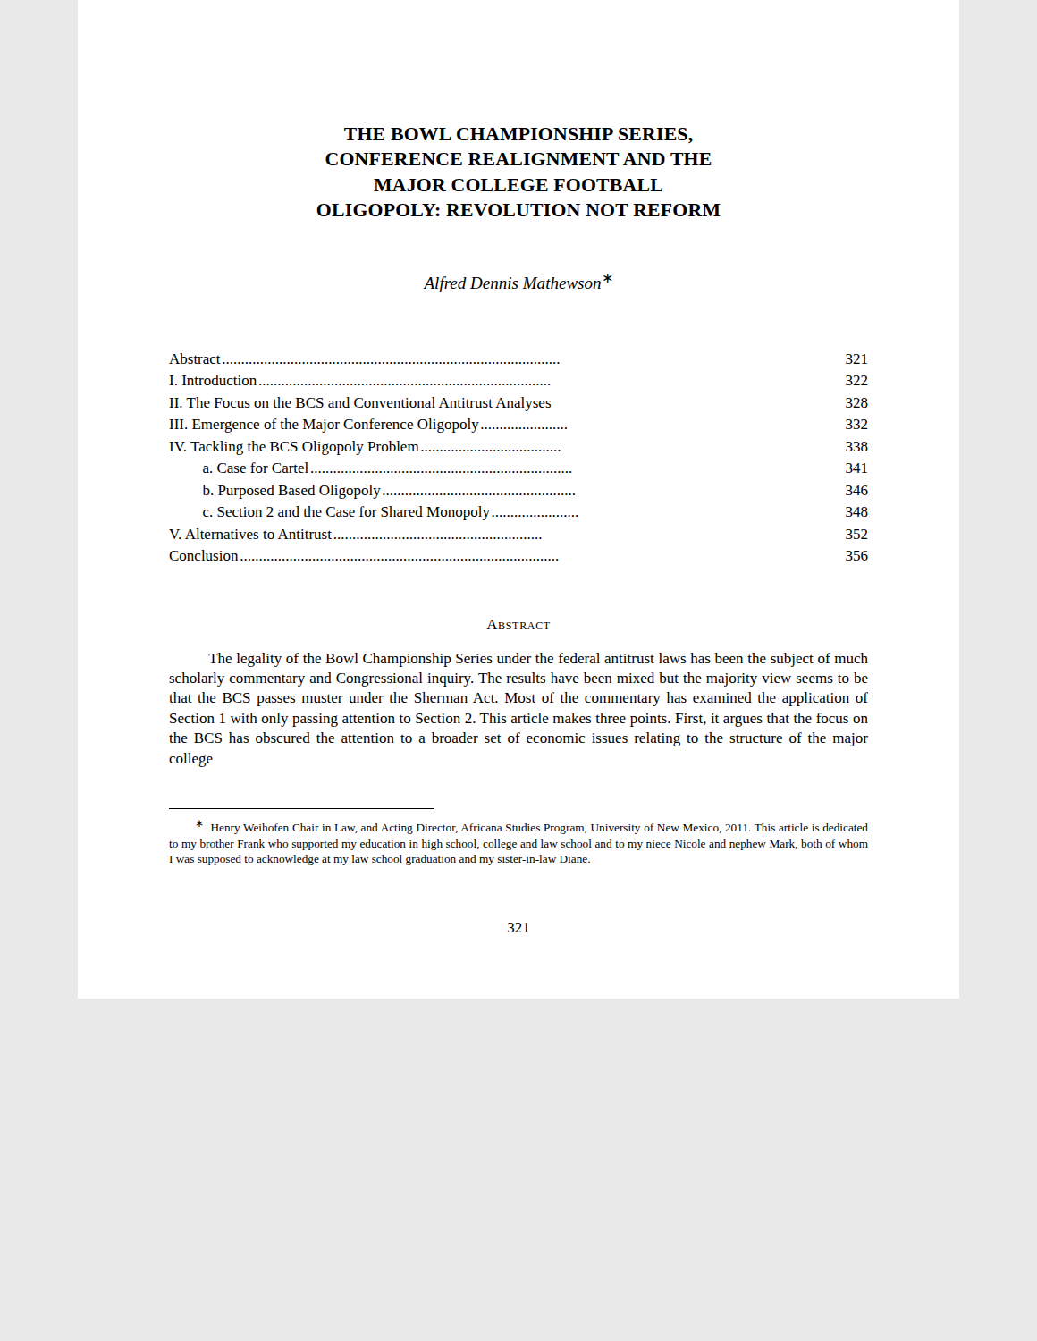The Bowl Championship Series,
Conference Realignment and the
Major College Football
Oligopoly: Revolution Not Reform
Alfred Dennis Mathewson∗
Abstract......................................................................................... 321
I. Introduction............................................................................. 322
II. The Focus on the BCS and Conventional Antitrust Analyses 328
III. Emergence of the Major Conference Oligopoly....................... 332
IV. Tackling the BCS Oligopoly Problem..................................... 338
a. Case for Cartel..................................................................... 341
b. Purposed Based Oligopoly................................................... 346
c. Section 2 and the Case for Shared Monopoly....................... 348
V. Alternatives to Antitrust....................................................... 352
Conclusion.................................................................................... 356
Abstract
The legality of the Bowl Championship Series under the federal antitrust laws has been the subject of much scholarly commentary and Congressional inquiry. The results have been mixed but the majority view seems to be that the BCS passes muster under the Sherman Act. Most of the commentary has examined the application of Section 1 with only passing attention to Section 2. This article makes three points. First, it argues that the focus on the BCS has obscured the attention to a broader set of economic issues relating to the structure of the major college
∗ Henry Weihofen Chair in Law, and Acting Director, Africana Studies Program, University of New Mexico, 2011. This article is dedicated to my brother Frank who supported my education in high school, college and law school and to my niece Nicole and nephew Mark, both of whom I was supposed to acknowledge at my law school graduation and my sister-in-law Diane.
321